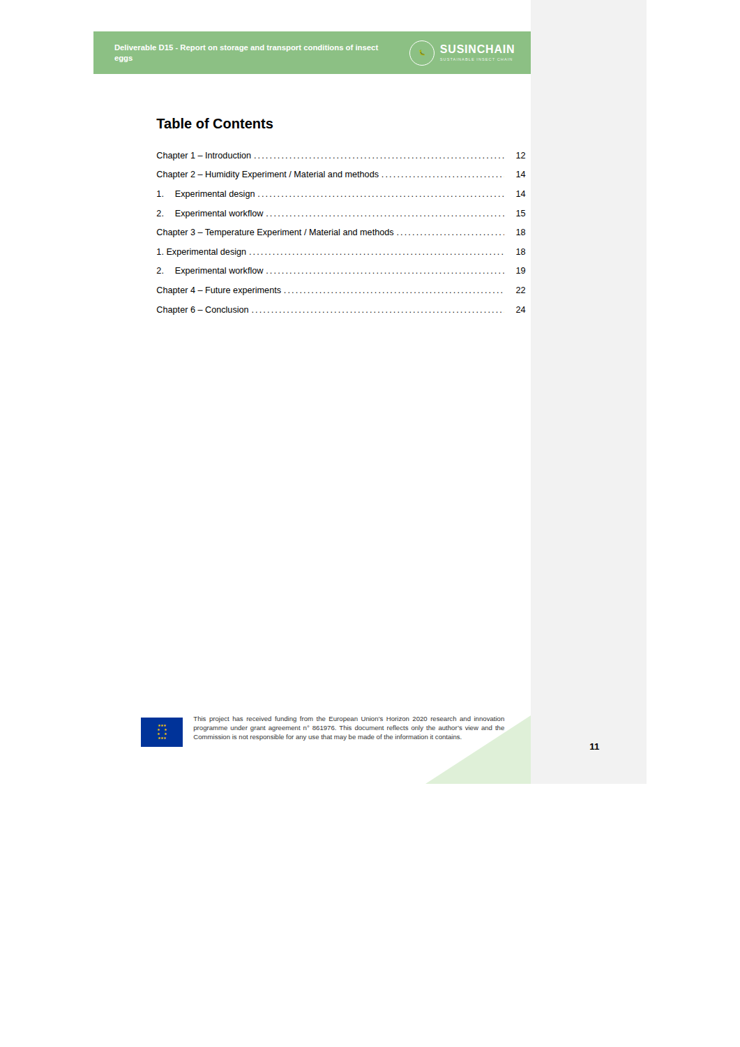Deliverable D15 - Report on storage and transport conditions of insect eggs
🐛
SUSINCHAIN
SUSTAINABLE INSECT CHAIN
Table of Contents
Chapter 1 – Introduction .................................................................................................................. 12
Chapter 2 – Humidity Experiment / Material and methods ...................................................... 14
1. Experimental design ......................................................................................................... 14
2. Experimental workflow ..................................................................................................... 15
Chapter 3 – Temperature Experiment / Material and methods ................................................. 18
1. Experimental design ......................................................................................................... 18
2. Experimental workflow ..................................................................................................... 19
Chapter 4 – Future experiments ............................................................................................... 22
Chapter 6 – Conclusion ......................................................................................................... 24
★★★
★ ★
★ ★
★★★
This project has received funding from the European Union’s Horizon 2020 research and innovation programme under grant agreement n° 861976. This document reflects only the author’s view and the Commission is not responsible for any use that may be made of the information it contains.
11